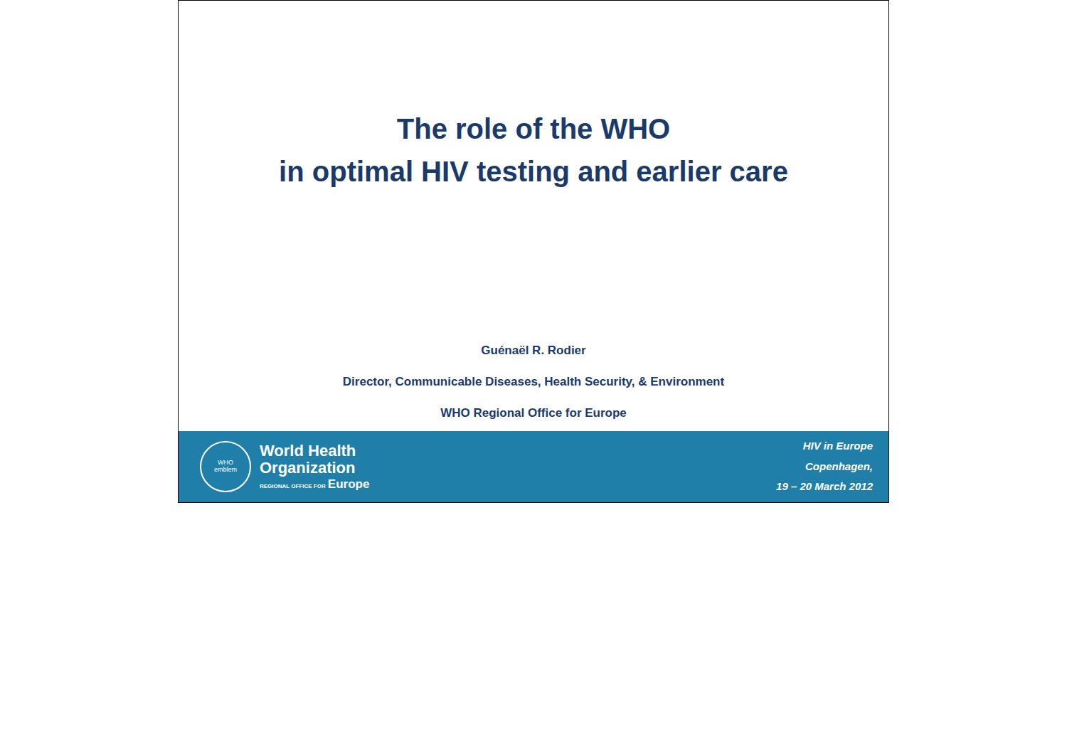The role of the WHO
in optimal HIV testing and earlier care
Guénaël R. Rodier
Director, Communicable Diseases, Health Security, & Environment
WHO Regional Office for Europe
WHO
emblem
World Health Organization REGIONAL OFFICE FOR Europe
HIV in Europe
Copenhagen,
19 – 20 March 2012